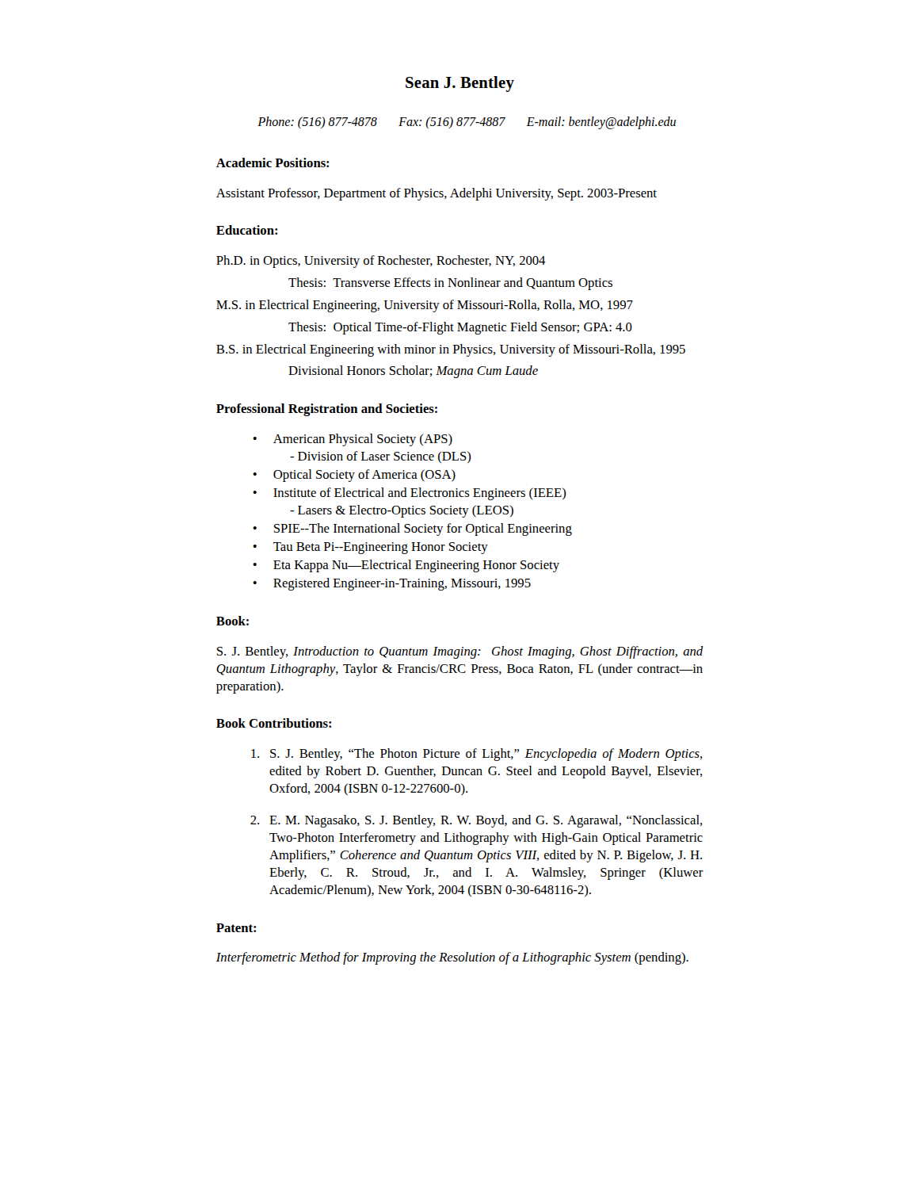Sean J. Bentley
Phone: (516) 877-4878 Fax: (516) 877-4887 E-mail: bentley@adelphi.edu
Academic Positions:
Assistant Professor, Department of Physics, Adelphi University, Sept. 2003-Present
Education:
Ph.D. in Optics, University of Rochester, Rochester, NY, 2004
Thesis: Transverse Effects in Nonlinear and Quantum Optics
M.S. in Electrical Engineering, University of Missouri-Rolla, Rolla, MO, 1997
Thesis: Optical Time-of-Flight Magnetic Field Sensor; GPA: 4.0
B.S. in Electrical Engineering with minor in Physics, University of Missouri-Rolla, 1995
Divisional Honors Scholar; Magna Cum Laude
Professional Registration and Societies:
American Physical Society (APS) - Division of Laser Science (DLS)
Optical Society of America (OSA)
Institute of Electrical and Electronics Engineers (IEEE) - Lasers & Electro-Optics Society (LEOS)
SPIE--The International Society for Optical Engineering
Tau Beta Pi--Engineering Honor Society
Eta Kappa Nu—Electrical Engineering Honor Society
Registered Engineer-in-Training, Missouri, 1995
Book:
S. J. Bentley, Introduction to Quantum Imaging: Ghost Imaging, Ghost Diffraction, and Quantum Lithography, Taylor & Francis/CRC Press, Boca Raton, FL (under contract—in preparation).
Book Contributions:
S. J. Bentley, “The Photon Picture of Light,” Encyclopedia of Modern Optics, edited by Robert D. Guenther, Duncan G. Steel and Leopold Bayvel, Elsevier, Oxford, 2004 (ISBN 0-12-227600-0).
E. M. Nagasako, S. J. Bentley, R. W. Boyd, and G. S. Agarawal, “Nonclassical, Two-Photon Interferometry and Lithography with High-Gain Optical Parametric Amplifiers,” Coherence and Quantum Optics VIII, edited by N. P. Bigelow, J. H. Eberly, C. R. Stroud, Jr., and I. A. Walmsley, Springer (Kluwer Academic/Plenum), New York, 2004 (ISBN 0-30-648116-2).
Patent:
Interferometric Method for Improving the Resolution of a Lithographic System (pending).